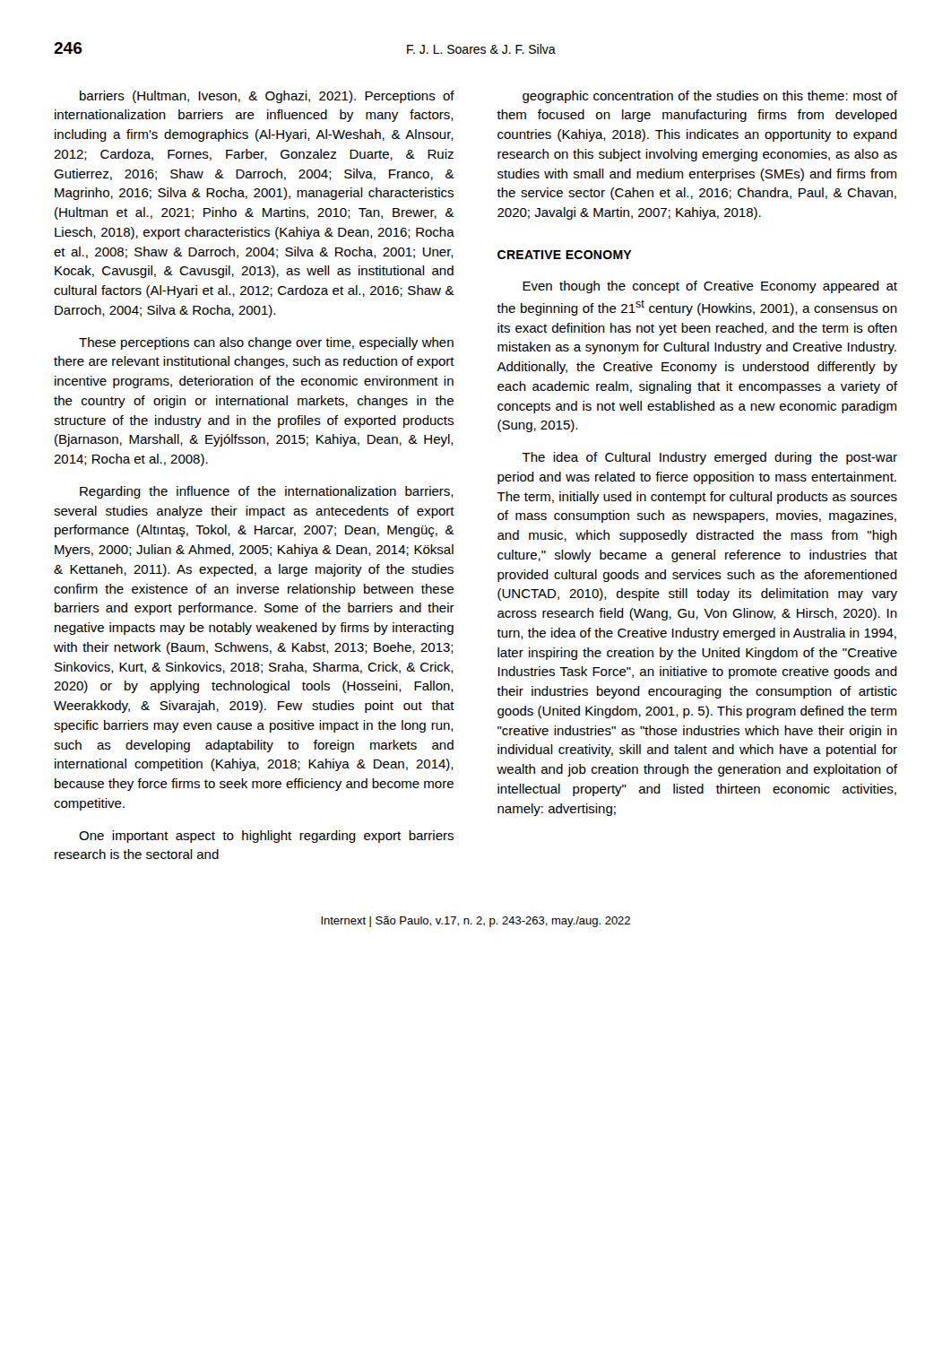246
F. J. L. Soares & J. F. Silva
barriers (Hultman, Iveson, & Oghazi, 2021). Perceptions of internationalization barriers are influenced by many factors, including a firm's demographics (Al-Hyari, Al-Weshah, & Alnsour, 2012; Cardoza, Fornes, Farber, Gonzalez Duarte, & Ruiz Gutierrez, 2016; Shaw & Darroch, 2004; Silva, Franco, & Magrinho, 2016; Silva & Rocha, 2001), managerial characteristics (Hultman et al., 2021; Pinho & Martins, 2010; Tan, Brewer, & Liesch, 2018), export characteristics (Kahiya & Dean, 2016; Rocha et al., 2008; Shaw & Darroch, 2004; Silva & Rocha, 2001; Uner, Kocak, Cavusgil, & Cavusgil, 2013), as well as institutional and cultural factors (Al-Hyari et al., 2012; Cardoza et al., 2016; Shaw & Darroch, 2004; Silva & Rocha, 2001).
These perceptions can also change over time, especially when there are relevant institutional changes, such as reduction of export incentive programs, deterioration of the economic environment in the country of origin or international markets, changes in the structure of the industry and in the profiles of exported products (Bjarnason, Marshall, & Eyjólfsson, 2015; Kahiya, Dean, & Heyl, 2014; Rocha et al., 2008).
Regarding the influence of the internationalization barriers, several studies analyze their impact as antecedents of export performance (Altıntaş, Tokol, & Harcar, 2007; Dean, Mengüç, & Myers, 2000; Julian & Ahmed, 2005; Kahiya & Dean, 2014; Köksal & Kettaneh, 2011). As expected, a large majority of the studies confirm the existence of an inverse relationship between these barriers and export performance. Some of the barriers and their negative impacts may be notably weakened by firms by interacting with their network (Baum, Schwens, & Kabst, 2013; Boehe, 2013; Sinkovics, Kurt, & Sinkovics, 2018; Sraha, Sharma, Crick, & Crick, 2020) or by applying technological tools (Hosseini, Fallon, Weerakkody, & Sivarajah, 2019). Few studies point out that specific barriers may even cause a positive impact in the long run, such as developing adaptability to foreign markets and international competition (Kahiya, 2018; Kahiya & Dean, 2014), because they force firms to seek more efficiency and become more competitive.
One important aspect to highlight regarding export barriers research is the sectoral and
geographic concentration of the studies on this theme: most of them focused on large manufacturing firms from developed countries (Kahiya, 2018). This indicates an opportunity to expand research on this subject involving emerging economies, as also as studies with small and medium enterprises (SMEs) and firms from the service sector (Cahen et al., 2016; Chandra, Paul, & Chavan, 2020; Javalgi & Martin, 2007; Kahiya, 2018).
Creative Economy
Even though the concept of Creative Economy appeared at the beginning of the 21st century (Howkins, 2001), a consensus on its exact definition has not yet been reached, and the term is often mistaken as a synonym for Cultural Industry and Creative Industry. Additionally, the Creative Economy is understood differently by each academic realm, signaling that it encompasses a variety of concepts and is not well established as a new economic paradigm (Sung, 2015).
The idea of Cultural Industry emerged during the post-war period and was related to fierce opposition to mass entertainment. The term, initially used in contempt for cultural products as sources of mass consumption such as newspapers, movies, magazines, and music, which supposedly distracted the mass from "high culture," slowly became a general reference to industries that provided cultural goods and services such as the aforementioned (UNCTAD, 2010), despite still today its delimitation may vary across research field (Wang, Gu, Von Glinow, & Hirsch, 2020). In turn, the idea of the Creative Industry emerged in Australia in 1994, later inspiring the creation by the United Kingdom of the "Creative Industries Task Force", an initiative to promote creative goods and their industries beyond encouraging the consumption of artistic goods (United Kingdom, 2001, p. 5). This program defined the term "creative industries" as "those industries which have their origin in individual creativity, skill and talent and which have a potential for wealth and job creation through the generation and exploitation of intellectual property" and listed thirteen economic activities, namely: advertising;
Internext | São Paulo, v.17, n. 2, p. 243-263, may./aug. 2022